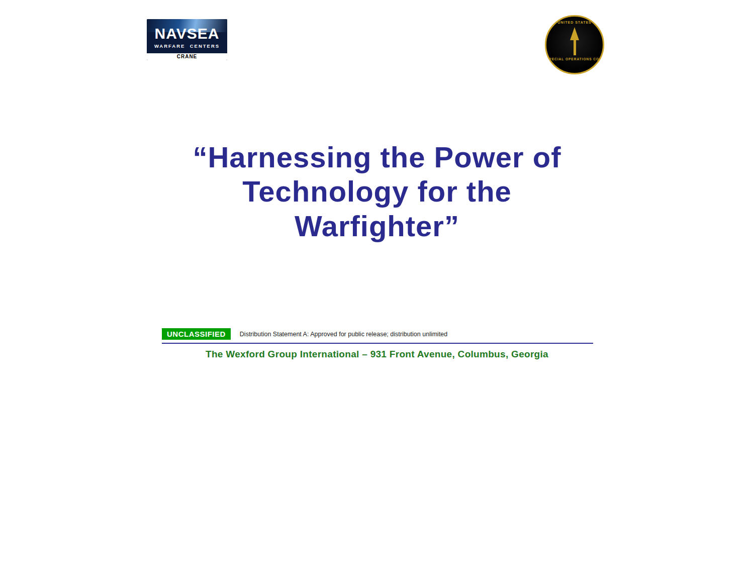NAVSEA
WARFARE CENTERS
CRANE
UNITED STATES
SPECIAL OPERATIONS COMMAND
“Harnessing the Power of Technology for the Warfighter”
UNCLASSIFIED Distribution Statement A: Approved for public release; distribution unlimited
The Wexford Group International – 931 Front Avenue, Columbus, Georgia